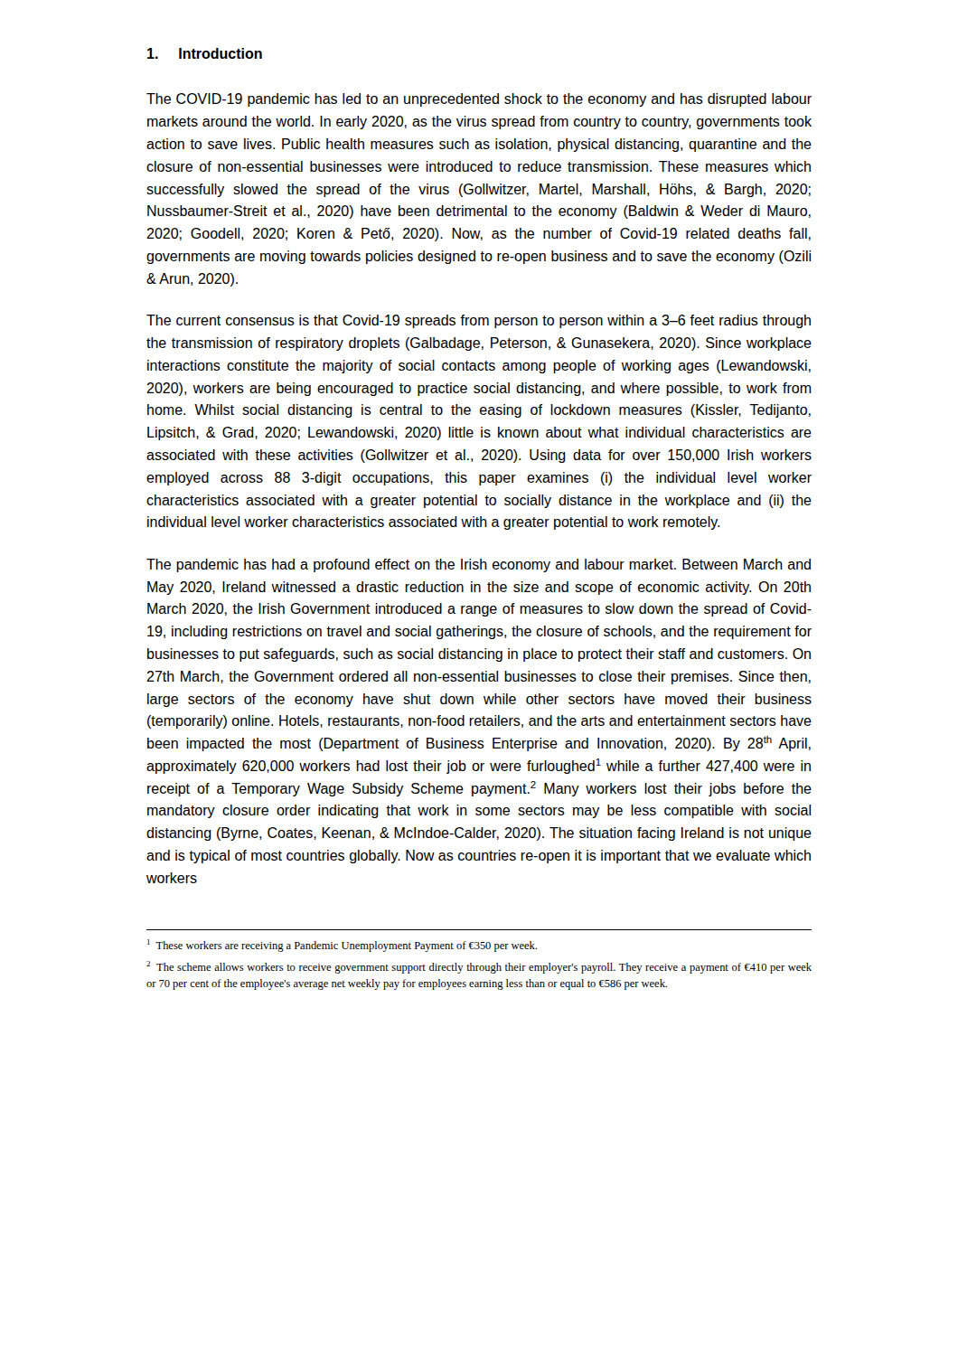1. Introduction
The COVID-19 pandemic has led to an unprecedented shock to the economy and has disrupted labour markets around the world. In early 2020, as the virus spread from country to country, governments took action to save lives. Public health measures such as isolation, physical distancing, quarantine and the closure of non-essential businesses were introduced to reduce transmission. These measures which successfully slowed the spread of the virus (Gollwitzer, Martel, Marshall, Höhs, & Bargh, 2020; Nussbaumer-Streit et al., 2020) have been detrimental to the economy (Baldwin & Weder di Mauro, 2020; Goodell, 2020; Koren & Pető, 2020). Now, as the number of Covid-19 related deaths fall, governments are moving towards policies designed to re-open business and to save the economy (Ozili & Arun, 2020).
The current consensus is that Covid-19 spreads from person to person within a 3–6 feet radius through the transmission of respiratory droplets (Galbadage, Peterson, & Gunasekera, 2020). Since workplace interactions constitute the majority of social contacts among people of working ages (Lewandowski, 2020), workers are being encouraged to practice social distancing, and where possible, to work from home. Whilst social distancing is central to the easing of lockdown measures (Kissler, Tedijanto, Lipsitch, & Grad, 2020; Lewandowski, 2020) little is known about what individual characteristics are associated with these activities (Gollwitzer et al., 2020). Using data for over 150,000 Irish workers employed across 88 3-digit occupations, this paper examines (i) the individual level worker characteristics associated with a greater potential to socially distance in the workplace and (ii) the individual level worker characteristics associated with a greater potential to work remotely.
The pandemic has had a profound effect on the Irish economy and labour market. Between March and May 2020, Ireland witnessed a drastic reduction in the size and scope of economic activity. On 20th March 2020, the Irish Government introduced a range of measures to slow down the spread of Covid-19, including restrictions on travel and social gatherings, the closure of schools, and the requirement for businesses to put safeguards, such as social distancing in place to protect their staff and customers. On 27th March, the Government ordered all non-essential businesses to close their premises. Since then, large sectors of the economy have shut down while other sectors have moved their business (temporarily) online. Hotels, restaurants, non-food retailers, and the arts and entertainment sectors have been impacted the most (Department of Business Enterprise and Innovation, 2020). By 28th April, approximately 620,000 workers had lost their job or were furloughed1 while a further 427,400 were in receipt of a Temporary Wage Subsidy Scheme payment.2 Many workers lost their jobs before the mandatory closure order indicating that work in some sectors may be less compatible with social distancing (Byrne, Coates, Keenan, & McIndoe-Calder, 2020). The situation facing Ireland is not unique and is typical of most countries globally. Now as countries re-open it is important that we evaluate which workers
1 These workers are receiving a Pandemic Unemployment Payment of €350 per week.
2 The scheme allows workers to receive government support directly through their employer's payroll. They receive a payment of €410 per week or 70 per cent of the employee's average net weekly pay for employees earning less than or equal to €586 per week.